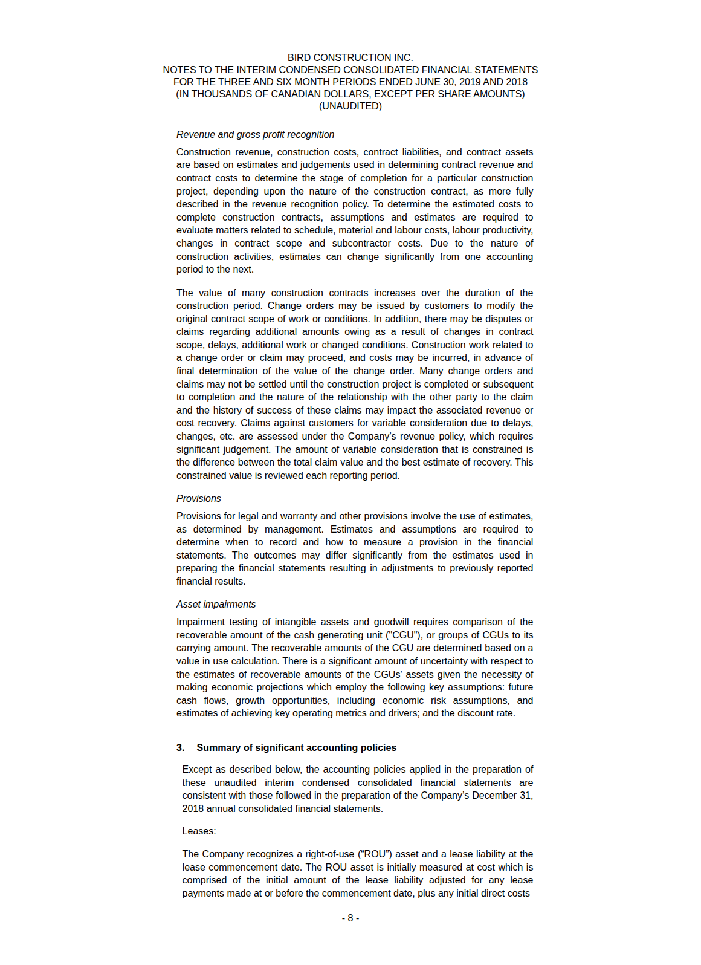BIRD CONSTRUCTION INC.
NOTES TO THE INTERIM CONDENSED CONSOLIDATED FINANCIAL STATEMENTS
FOR THE THREE AND SIX MONTH PERIODS ENDED JUNE 30, 2019 AND 2018
(IN THOUSANDS OF CANADIAN DOLLARS, EXCEPT PER SHARE AMOUNTS)
(UNAUDITED)
Revenue and gross profit recognition
Construction revenue, construction costs, contract liabilities, and contract assets are based on estimates and judgements used in determining contract revenue and contract costs to determine the stage of completion for a particular construction project, depending upon the nature of the construction contract, as more fully described in the revenue recognition policy. To determine the estimated costs to complete construction contracts, assumptions and estimates are required to evaluate matters related to schedule, material and labour costs, labour productivity, changes in contract scope and subcontractor costs. Due to the nature of construction activities, estimates can change significantly from one accounting period to the next.
The value of many construction contracts increases over the duration of the construction period. Change orders may be issued by customers to modify the original contract scope of work or conditions. In addition, there may be disputes or claims regarding additional amounts owing as a result of changes in contract scope, delays, additional work or changed conditions. Construction work related to a change order or claim may proceed, and costs may be incurred, in advance of final determination of the value of the change order. Many change orders and claims may not be settled until the construction project is completed or subsequent to completion and the nature of the relationship with the other party to the claim and the history of success of these claims may impact the associated revenue or cost recovery. Claims against customers for variable consideration due to delays, changes, etc. are assessed under the Company’s revenue policy, which requires significant judgement. The amount of variable consideration that is constrained is the difference between the total claim value and the best estimate of recovery. This constrained value is reviewed each reporting period.
Provisions
Provisions for legal and warranty and other provisions involve the use of estimates, as determined by management. Estimates and assumptions are required to determine when to record and how to measure a provision in the financial statements. The outcomes may differ significantly from the estimates used in preparing the financial statements resulting in adjustments to previously reported financial results.
Asset impairments
Impairment testing of intangible assets and goodwill requires comparison of the recoverable amount of the cash generating unit ("CGU"), or groups of CGUs to its carrying amount. The recoverable amounts of the CGU are determined based on a value in use calculation. There is a significant amount of uncertainty with respect to the estimates of recoverable amounts of the CGUs' assets given the necessity of making economic projections which employ the following key assumptions: future cash flows, growth opportunities, including economic risk assumptions, and estimates of achieving key operating metrics and drivers; and the discount rate.
3.
Summary of significant accounting policies
Except as described below, the accounting policies applied in the preparation of these unaudited interim condensed consolidated financial statements are consistent with those followed in the preparation of the Company’s December 31, 2018 annual consolidated financial statements.
Leases:
The Company recognizes a right-of-use (“ROU”) asset and a lease liability at the lease commencement date. The ROU asset is initially measured at cost which is comprised of the initial amount of the lease liability adjusted for any lease payments made at or before the commencement date, plus any initial direct costs
- 8 -